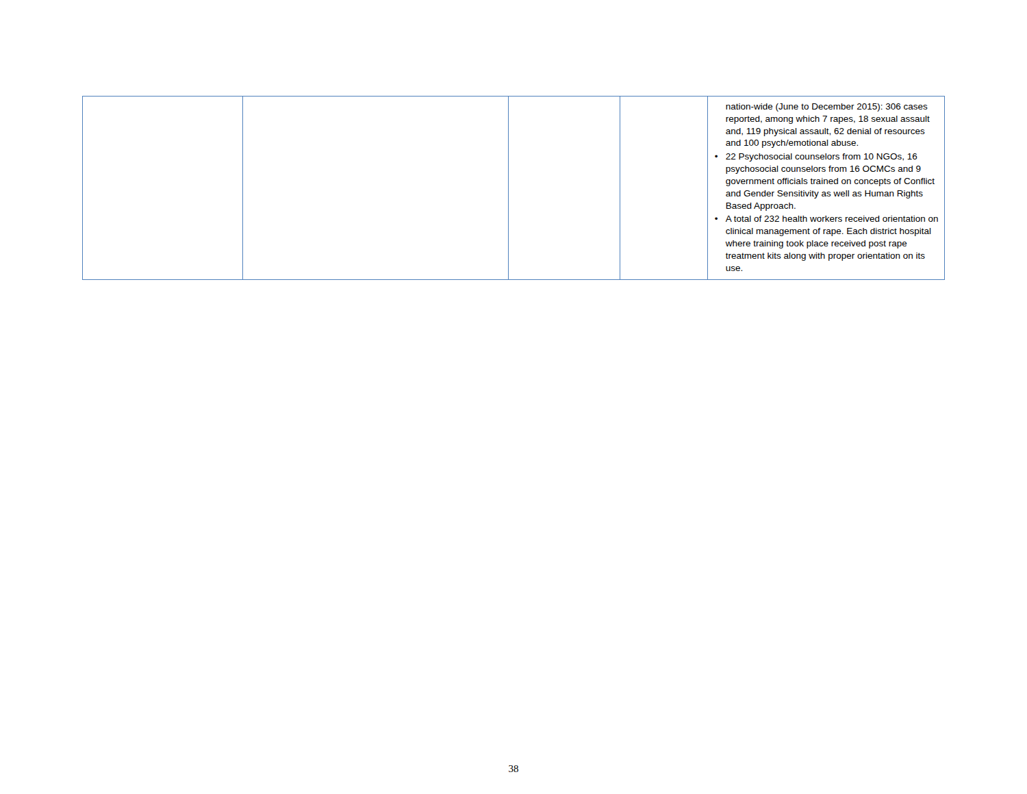| | | | | nation-wide (June to December 2015): 306 cases reported, among which 7 rapes, 18 sexual assault and, 119 physical assault, 62 denial of resources and 100 psych/emotional abuse. 22 Psychosocial counselors from 10 NGOs, 16 psychosocial counselors from 16 OCMCs and 9 government officials trained on concepts of Conflict and Gender Sensitivity as well as Human Rights Based Approach. A total of 232 health workers received orientation on clinical management of rape. Each district hospital where training took place received post rape treatment kits along with proper orientation on its use. |
38